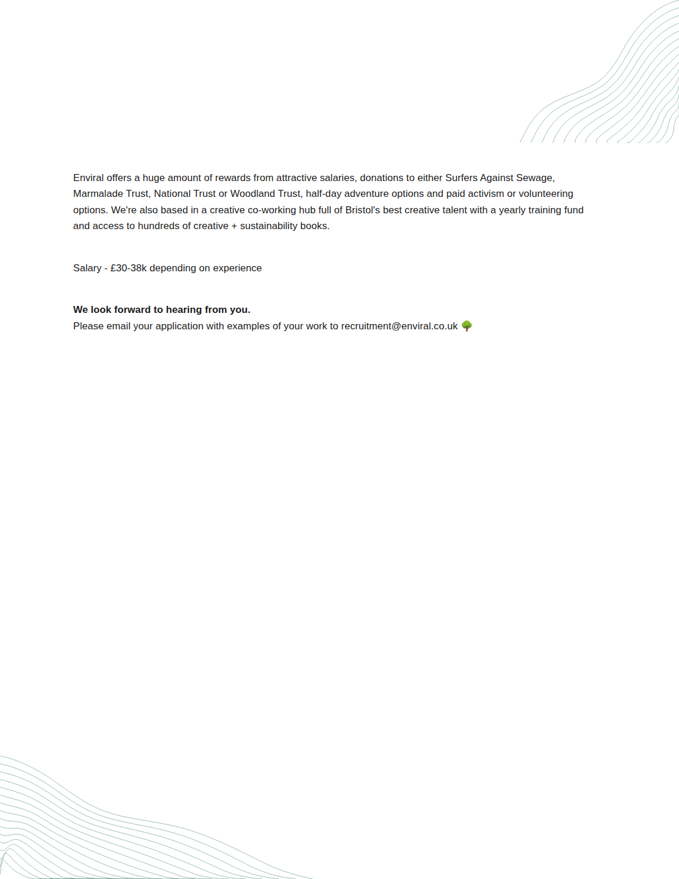Enviral offers a huge amount of rewards from attractive salaries, donations to either Surfers Against Sewage, Marmalade Trust, National Trust or Woodland Trust, half-day adventure options and paid activism or volunteering options. We're also based in a creative co-working hub full of Bristol's best creative talent with a yearly training fund and access to hundreds of creative + sustainability books.
Salary - £30-38k depending on experience
We look forward to hearing from you. Please email your application with examples of your work to recruitment@enviral.co.uk 🌳